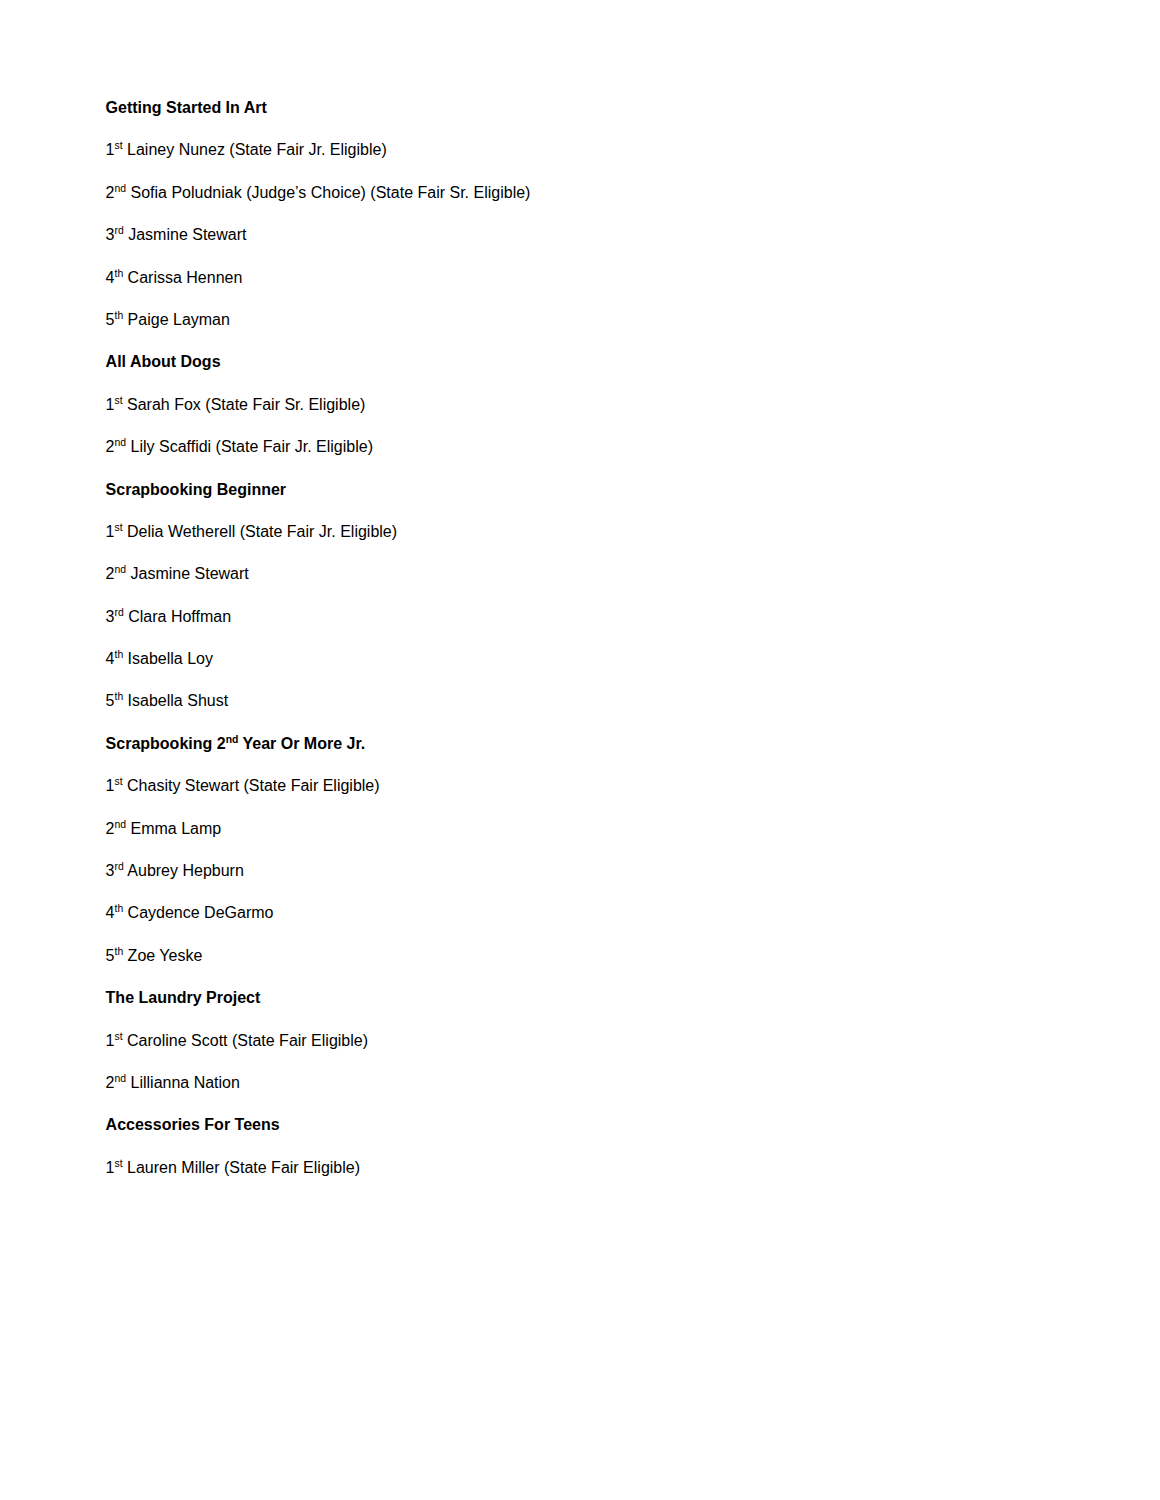Getting Started In Art
1st Lainey Nunez (State Fair Jr. Eligible)
2nd Sofia Poludniak (Judge’s Choice) (State Fair Sr. Eligible)
3rd Jasmine Stewart
4th Carissa Hennen
5th Paige Layman
All About Dogs
1st Sarah Fox (State Fair Sr. Eligible)
2nd Lily Scaffidi (State Fair Jr. Eligible)
Scrapbooking Beginner
1st Delia Wetherell (State Fair Jr. Eligible)
2nd Jasmine Stewart
3rd Clara Hoffman
4th Isabella Loy
5th Isabella Shust
Scrapbooking 2nd Year Or More Jr.
1st Chasity Stewart (State Fair Eligible)
2nd Emma Lamp
3rd Aubrey Hepburn
4th Caydence DeGarmo
5th Zoe Yeske
The Laundry Project
1st Caroline Scott (State Fair Eligible)
2nd Lillianna Nation
Accessories For Teens
1st Lauren Miller (State Fair Eligible)